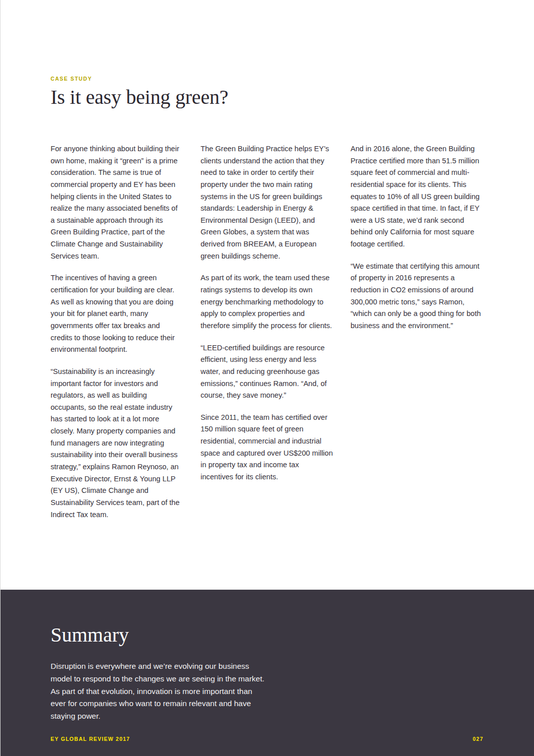Case study
Is it easy being green?
For anyone thinking about building their own home, making it “green” is a prime consideration. The same is true of commercial property and EY has been helping clients in the United States to realize the many associated benefits of a sustainable approach through its Green Building Practice, part of the Climate Change and Sustainability Services team.
The incentives of having a green certification for your building are clear. As well as knowing that you are doing your bit for planet earth, many governments offer tax breaks and credits to those looking to reduce their environmental footprint.
“Sustainability is an increasingly important factor for investors and regulators, as well as building occupants, so the real estate industry has started to look at it a lot more closely. Many property companies and fund managers are now integrating sustainability into their overall business strategy,” explains Ramon Reynoso, an Executive Director, Ernst & Young LLP (EY US), Climate Change and Sustainability Services team, part of the Indirect Tax team.
The Green Building Practice helps EY’s clients understand the action that they need to take in order to certify their property under the two main rating systems in the US for green buildings standards: Leadership in Energy & Environmental Design (LEED), and Green Globes, a system that was derived from BREEAM, a European green buildings scheme.
As part of its work, the team used these ratings systems to develop its own energy benchmarking methodology to apply to complex properties and therefore simplify the process for clients.
“LEED-certified buildings are resource efficient, using less energy and less water, and reducing greenhouse gas emissions,” continues Ramon. “And, of course, they save money.”
Since 2011, the team has certified over 150 million square feet of green residential, commercial and industrial space and captured over US$200 million in property tax and income tax incentives for its clients.
And in 2016 alone, the Green Building Practice certified more than 51.5 million square feet of commercial and multi-residential space for its clients. This equates to 10% of all US green building space certified in that time. In fact, if EY were a US state, we’d rank second behind only California for most square footage certified.
“We estimate that certifying this amount of property in 2016 represents a reduction in CO2 emissions of around 300,000 metric tons,” says Ramon, “which can only be a good thing for both business and the environment.”
Summary
Disruption is everywhere and we’re evolving our business model to respond to the changes we are seeing in the market. As part of that evolution, innovation is more important than ever for companies who want to remain relevant and have staying power.
EY Global Review 2017 027